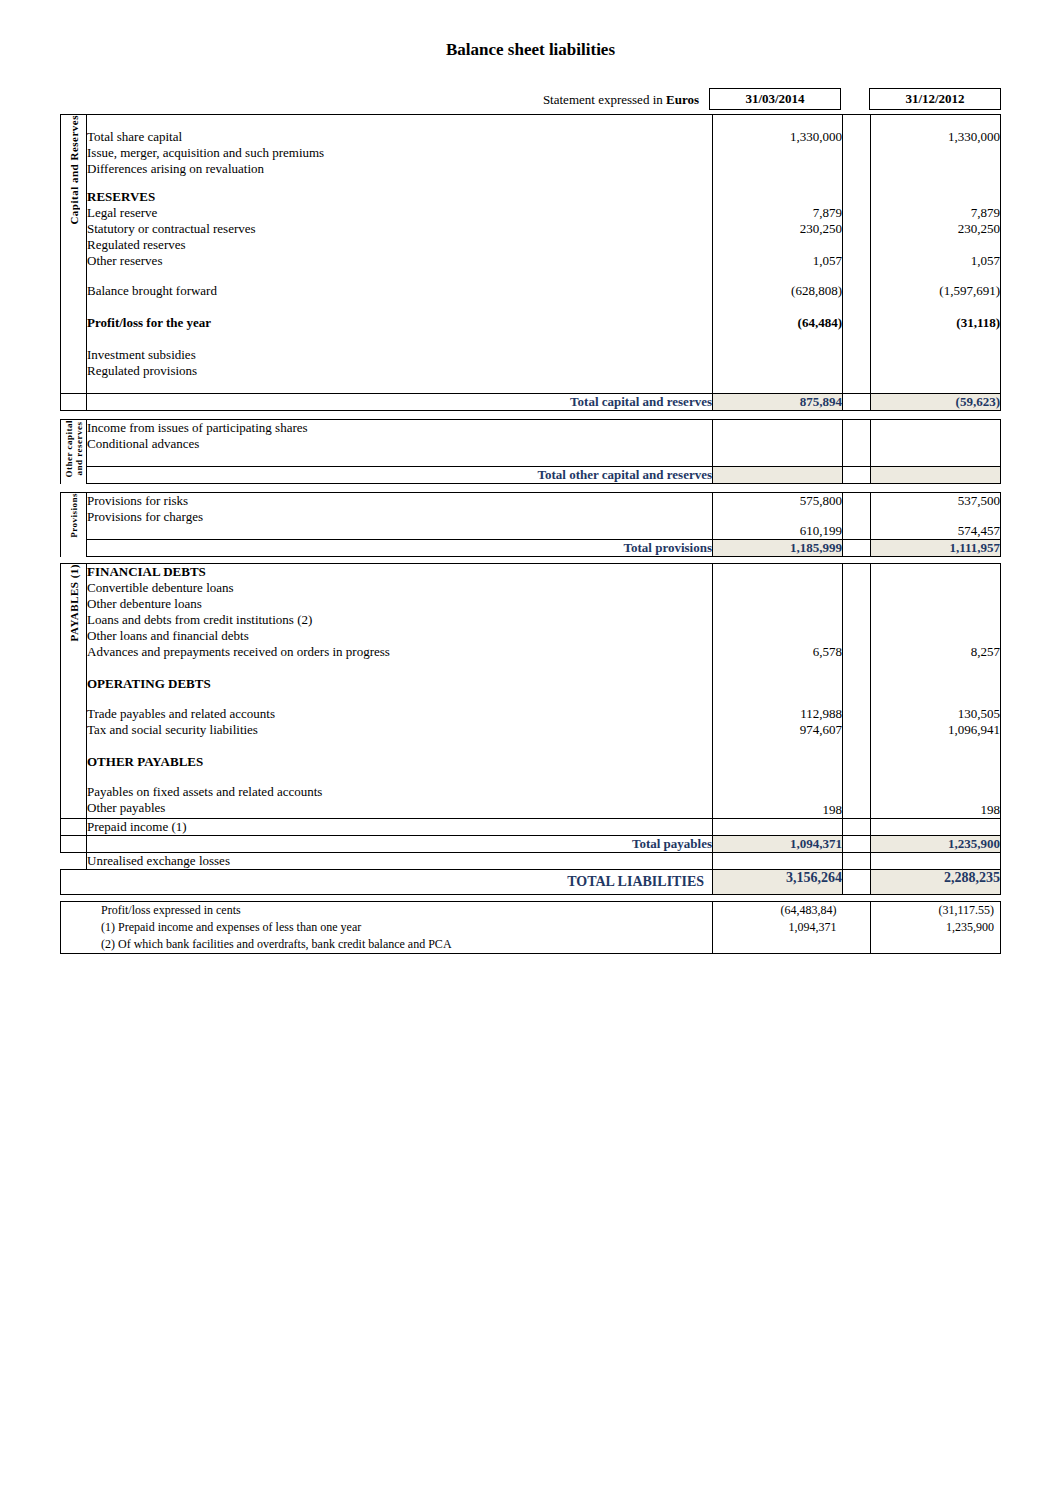Balance sheet liabilities
Statement expressed in Euros
31/03/2014
31/12/2012
| Capital and Reserves | | | | |
| Total share capital | 1,330,000 | | 1,330,000 |
| Issue, merger, acquisition and such premiums | | | |
| Differences arising on revaluation | | | |
| RESERVES | | | |
| Legal reserve | 7,879 | | 7,879 |
| Statutory or contractual reserves | 230,250 | | 230,250 |
| Regulated reserves | | | |
| Other reserves | 1,057 | | 1,057 |
| Balance brought forward | (628,808) | | (1,597,691) |
| Profit/loss for the year | (64,484) | | (31,118) |
| Investment subsidies Regulated provisions | | | |
| | Total capital and reserves | 875,894 | | (59,623) |
| Other capital and reserves | Income from issues of participating shares Conditional advances | | | |
| Total other capital and reserves | | | |
| Provisions | Provisions for risks | 575,800 | | 537,500 |
| Provisions for charges | 610,199 | | 574,457 |
| Total provisions | 1,185,999 | | 1,111,957 |
| PAYABLES (1) | FINANCIAL DEBTS | | | |
| Convertible debenture loans Other debenture loans Loans and debts from credit institutions (2) Other loans and financial debts Advances and prepayments received on orders in progress | 6,578 | | 8,257 |
| OPERATING DEBTS | | | |
| Trade payables and related accounts Tax and social security liabilities | 112,988 974,607 | | 130,505 1,096,941 |
| OTHER PAYABLES | | | |
| Payables on fixed assets and related accounts Other payables | 198 | | 198 |
| | Prepaid income (1) | | | |
| | Total payables | 1,094,371 | | 1,235,900 |
| | Unrealised exchange losses | | | |
| TOTAL LIABILITIES | 3,156,264 | | 2,288,235 |
| Profit/loss expressed in cents | (64,483,84) | | (31,117.55) |
| (1) Prepaid income and expenses of less than one year | 1,094,371 | | 1,235,900 |
| (2) Of which bank facilities and overdrafts, bank credit balance and PCA | | | |